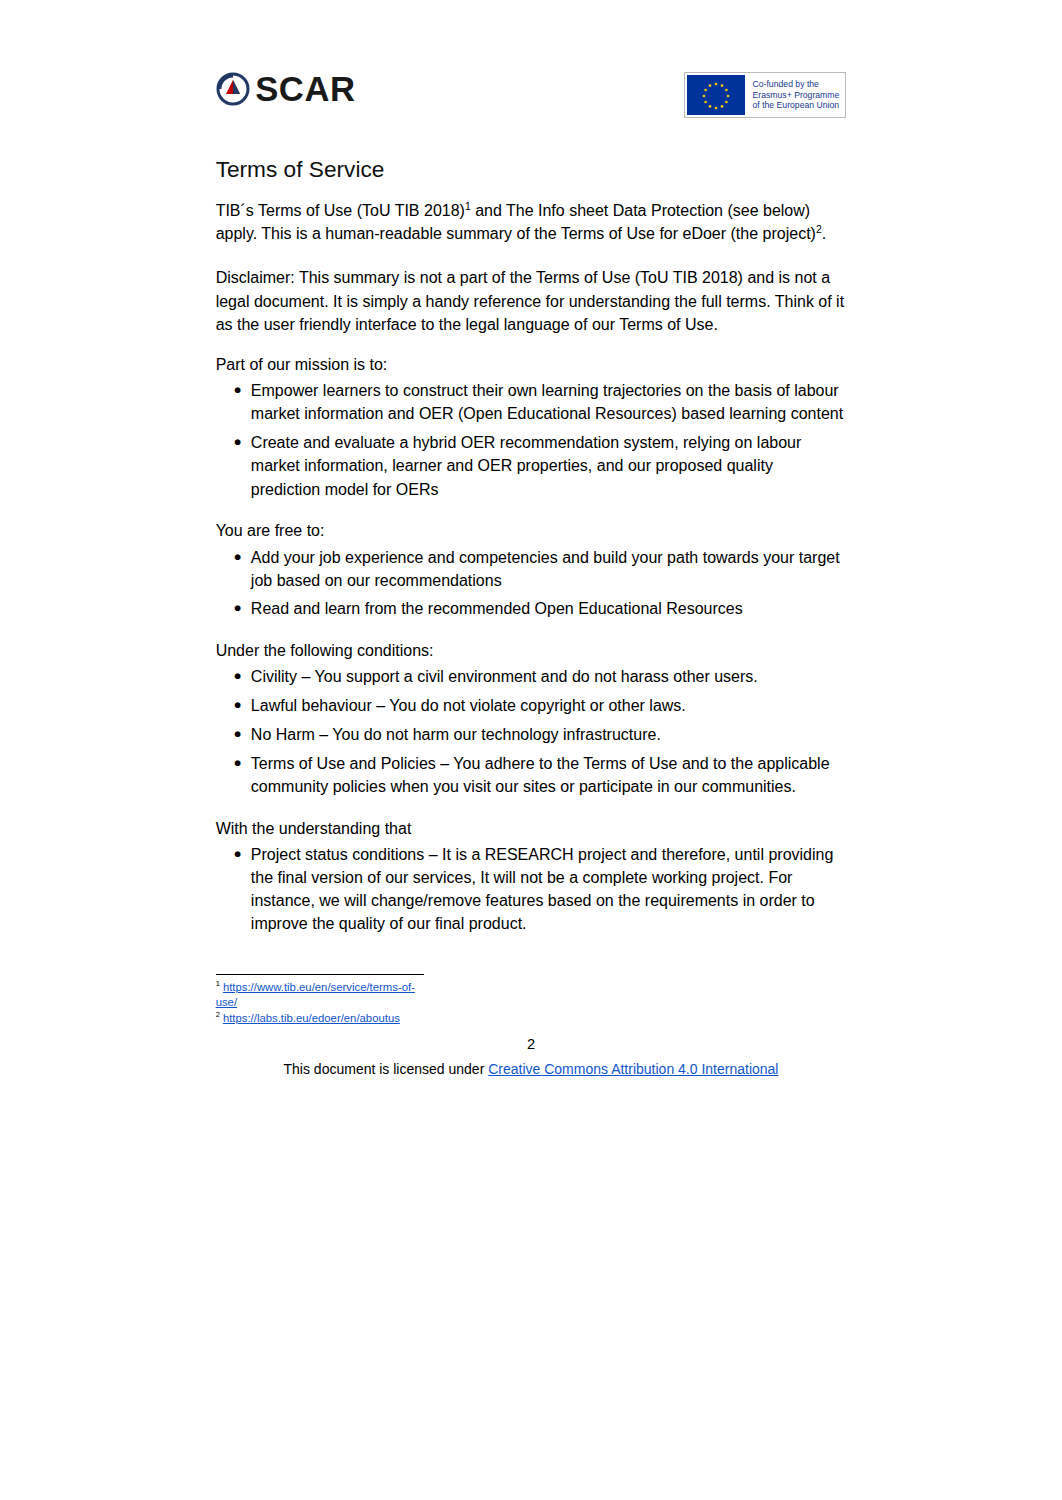SCAR
Co-funded by the
Erasmus+ Programme
of the European Union
Terms of Service
TIB´s Terms of Use (ToU TIB 2018)1 and The Info sheet Data Protection (see below) apply. This is a human-readable summary of the Terms of Use for eDoer (the project)2.
Disclaimer: This summary is not a part of the Terms of Use (ToU TIB 2018) and is not a legal document. It is simply a handy reference for understanding the full terms. Think of it as the user friendly interface to the legal language of our Terms of Use.
Part of our mission is to:
Empower learners to construct their own learning trajectories on the basis of labour market information and OER (Open Educational Resources) based learning content
Create and evaluate a hybrid OER recommendation system, relying on labour market information, learner and OER properties, and our proposed quality prediction model for OERs
You are free to:
Add your job experience and competencies and build your path towards your target job based on our recommendations
Read and learn from the recommended Open Educational Resources
Under the following conditions:
Civility – You support a civil environment and do not harass other users.
Lawful behaviour – You do not violate copyright or other laws.
No Harm – You do not harm our technology infrastructure.
Terms of Use and Policies – You adhere to the Terms of Use and to the applicable community policies when you visit our sites or participate in our communities.
With the understanding that
Project status conditions – It is a RESEARCH project and therefore, until providing the final version of our services, It will not be a complete working project. For instance, we will change/remove features based on the requirements in order to improve the quality of our final product.
1 https://www.tib.eu/en/service/terms-of-use/
2 https://labs.tib.eu/edoer/en/aboutus
2
This document is licensed under Creative Commons Attribution 4.0 International